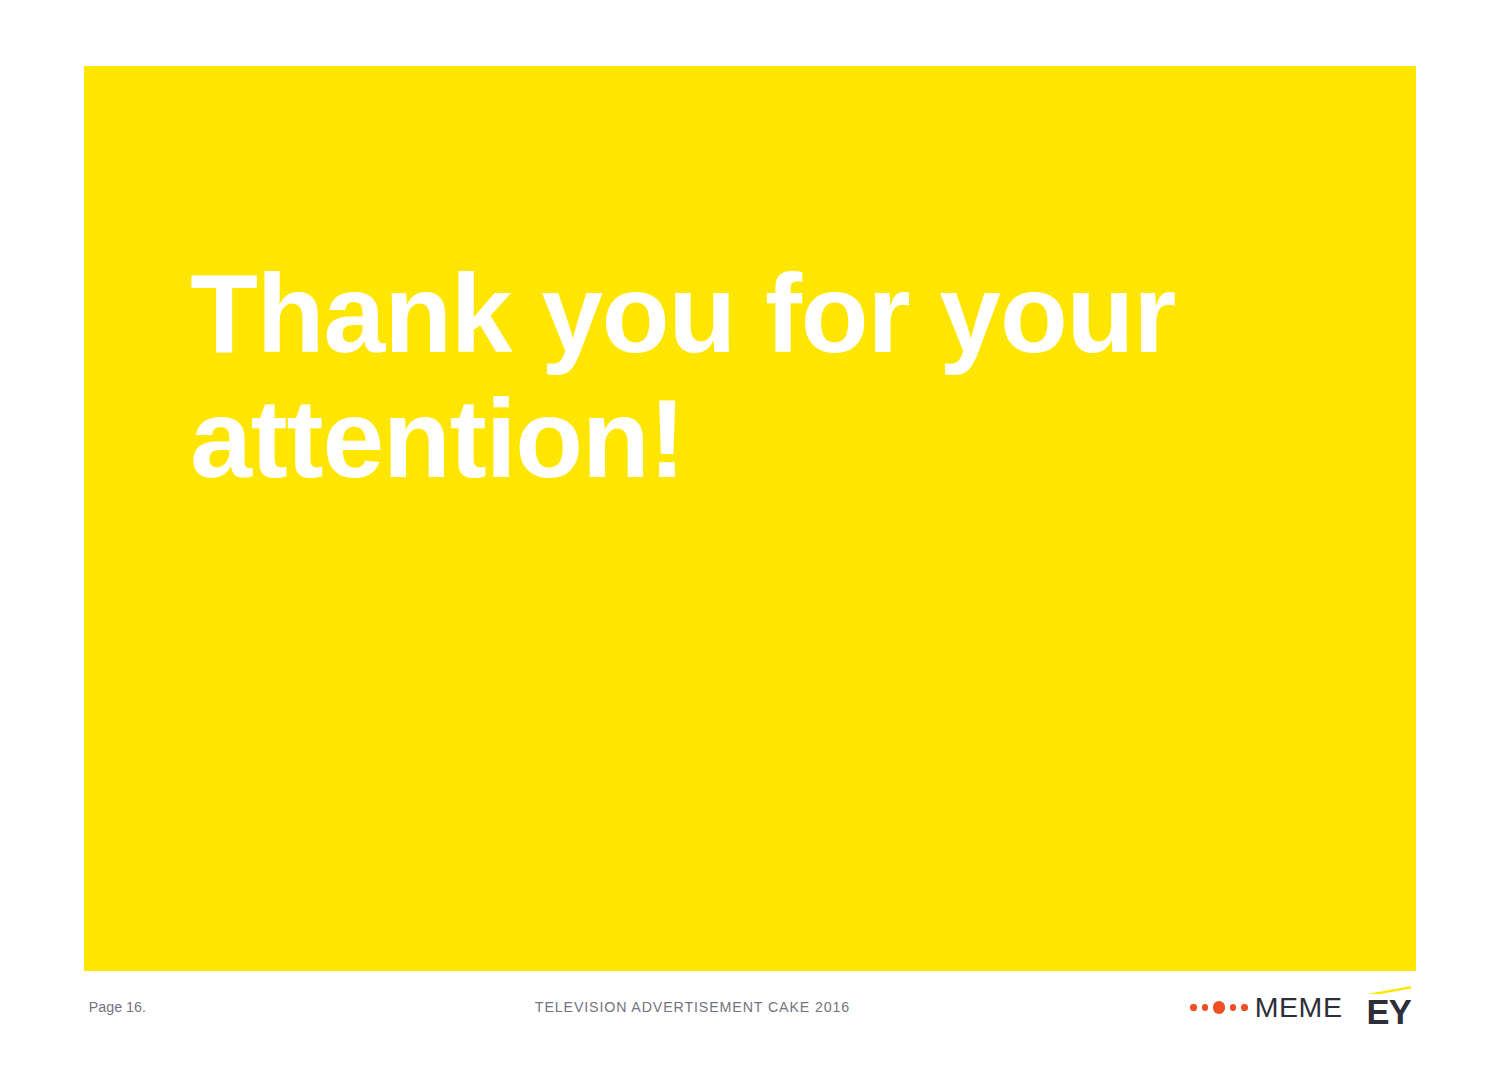Thank you for your attention!
Page 16.
TELEVISION ADVERTISEMENT CAKE 2016
MEME
EY